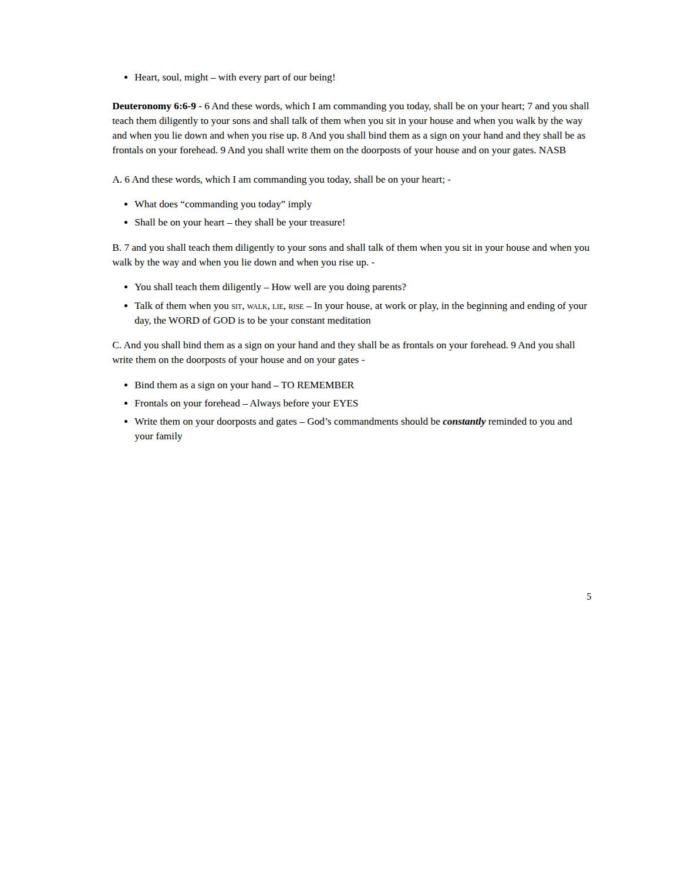Heart, soul, might – with every part of our being!
Deuteronomy 6:6-9 - 6 And these words, which I am commanding you today, shall be on your heart; 7 and you shall teach them diligently to your sons and shall talk of them when you sit in your house and when you walk by the way and when you lie down and when you rise up. 8 And you shall bind them as a sign on your hand and they shall be as frontals on your forehead. 9 And you shall write them on the doorposts of your house and on your gates. NASB
A. 6 And these words, which I am commanding you today, shall be on your heart; -
What does “commanding you today” imply
Shall be on your heart – they shall be your treasure!
B. 7 and you shall teach them diligently to your sons and shall talk of them when you sit in your house and when you walk by the way and when you lie down and when you rise up. -
You shall teach them diligently – How well are you doing parents?
Talk of them when you sit, walk, lie, rise – In your house, at work or play, in the beginning and ending of your day, the Word of God is to be your constant meditation
C. And you shall bind them as a sign on your hand and they shall be as frontals on your forehead. 9 And you shall write them on the doorposts of your house and on your gates -
Bind them as a sign on your hand – To Remember
Frontals on your forehead – Always before your Eyes
Write them on your doorposts and gates – God’s commandments should be constantly reminded to you and your family
5